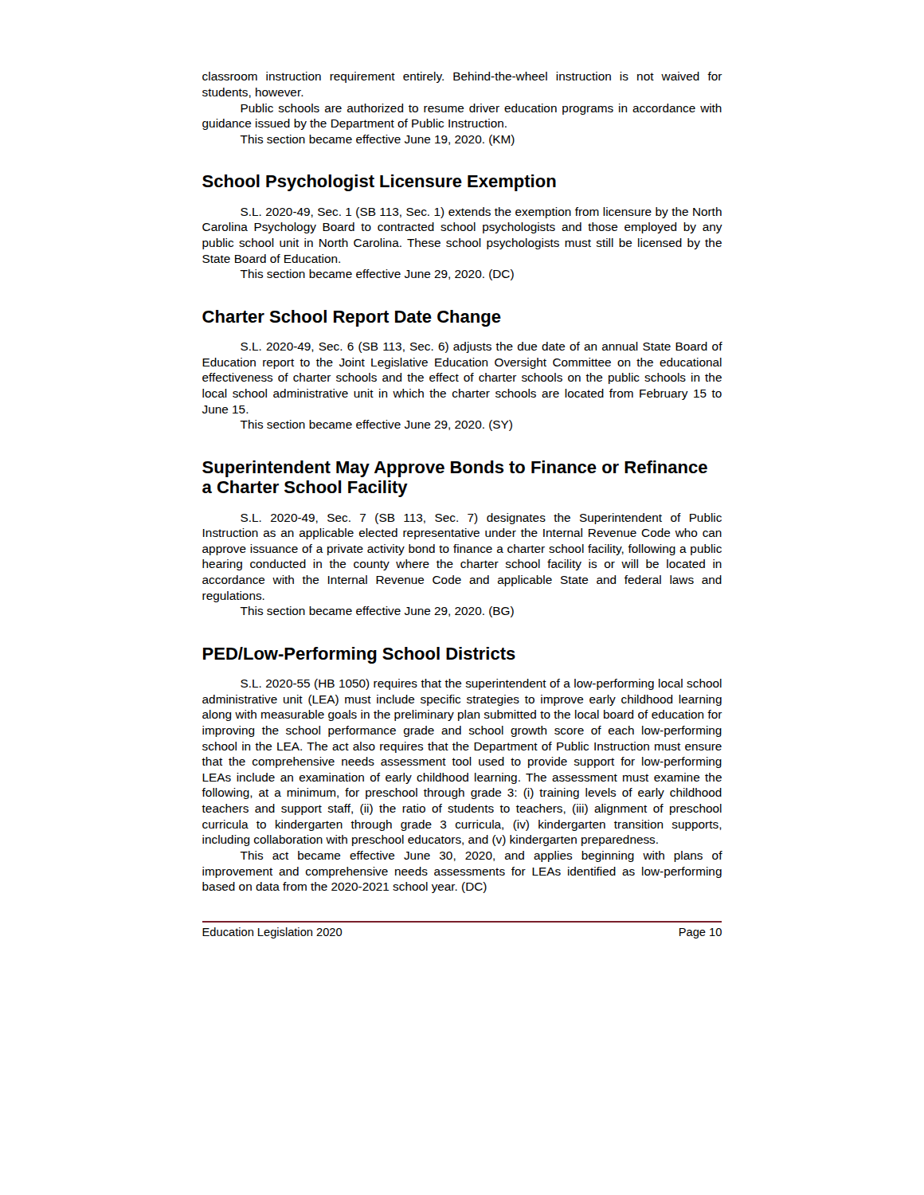classroom instruction requirement entirely. Behind-the-wheel instruction is not waived for students, however.
Public schools are authorized to resume driver education programs in accordance with guidance issued by the Department of Public Instruction.
This section became effective June 19, 2020. (KM)
School Psychologist Licensure Exemption
S.L. 2020-49, Sec. 1 (SB 113, Sec. 1) extends the exemption from licensure by the North Carolina Psychology Board to contracted school psychologists and those employed by any public school unit in North Carolina. These school psychologists must still be licensed by the State Board of Education.
This section became effective June 29, 2020. (DC)
Charter School Report Date Change
S.L. 2020-49, Sec. 6 (SB 113, Sec. 6) adjusts the due date of an annual State Board of Education report to the Joint Legislative Education Oversight Committee on the educational effectiveness of charter schools and the effect of charter schools on the public schools in the local school administrative unit in which the charter schools are located from February 15 to June 15.
This section became effective June 29, 2020. (SY)
Superintendent May Approve Bonds to Finance or Refinance a Charter School Facility
S.L. 2020-49, Sec. 7 (SB 113, Sec. 7) designates the Superintendent of Public Instruction as an applicable elected representative under the Internal Revenue Code who can approve issuance of a private activity bond to finance a charter school facility, following a public hearing conducted in the county where the charter school facility is or will be located in accordance with the Internal Revenue Code and applicable State and federal laws and regulations.
This section became effective June 29, 2020. (BG)
PED/Low-Performing School Districts
S.L. 2020-55 (HB 1050) requires that the superintendent of a low-performing local school administrative unit (LEA) must include specific strategies to improve early childhood learning along with measurable goals in the preliminary plan submitted to the local board of education for improving the school performance grade and school growth score of each low-performing school in the LEA. The act also requires that the Department of Public Instruction must ensure that the comprehensive needs assessment tool used to provide support for low-performing LEAs include an examination of early childhood learning. The assessment must examine the following, at a minimum, for preschool through grade 3: (i) training levels of early childhood teachers and support staff, (ii) the ratio of students to teachers, (iii) alignment of preschool curricula to kindergarten through grade 3 curricula, (iv) kindergarten transition supports, including collaboration with preschool educators, and (v) kindergarten preparedness.
This act became effective June 30, 2020, and applies beginning with plans of improvement and comprehensive needs assessments for LEAs identified as low-performing based on data from the 2020-2021 school year. (DC)
Education Legislation 2020 Page 10